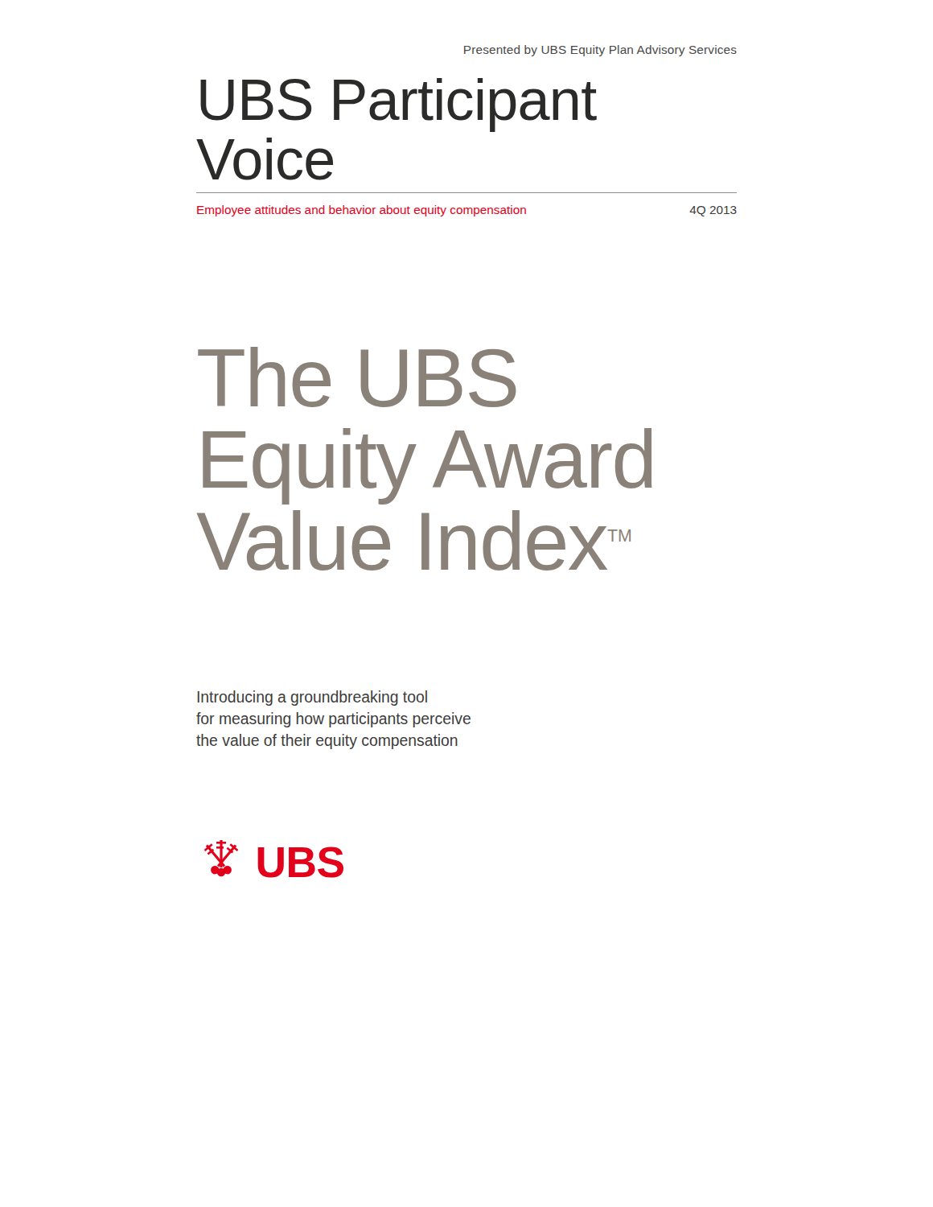Presented by UBS Equity Plan Advisory Services
UBS Participant Voice
Employee attitudes and behavior about equity compensation
4Q 2013
The UBS Equity Award Value IndexTM
Introducing a groundbreaking tool
for measuring how participants perceive
the value of their equity compensation
UBS